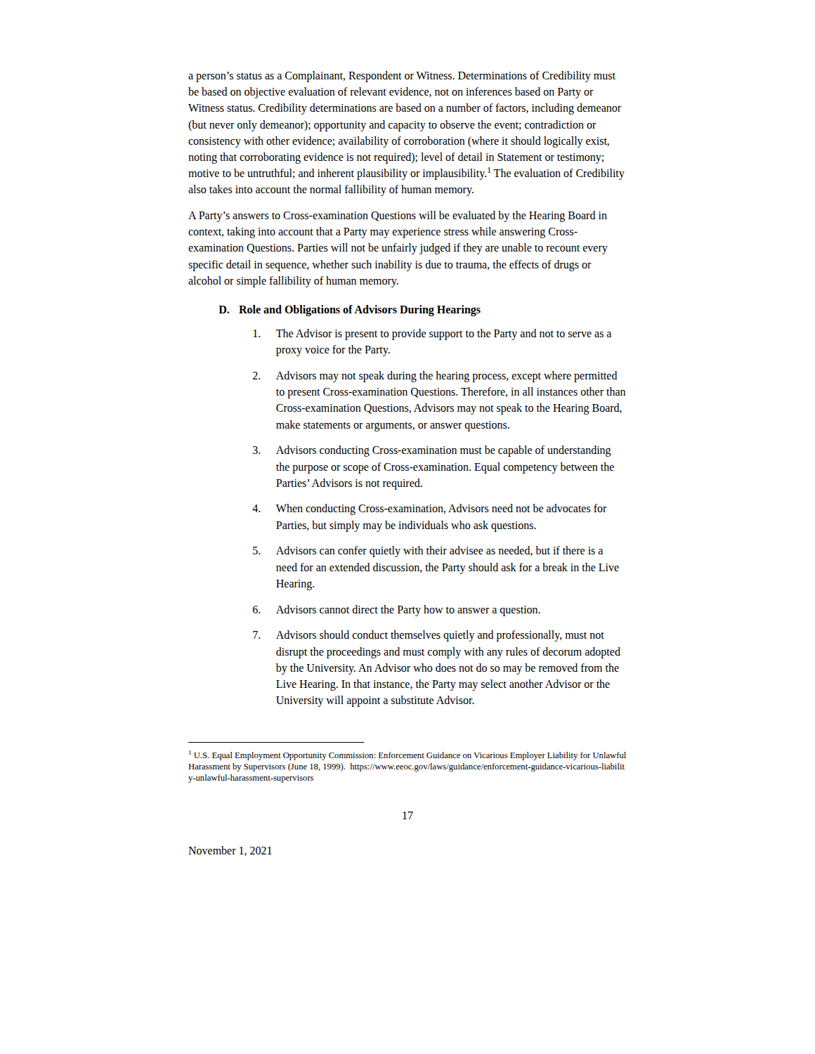a person’s status as a Complainant, Respondent or Witness. Determinations of Credibility must be based on objective evaluation of relevant evidence, not on inferences based on Party or Witness status. Credibility determinations are based on a number of factors, including demeanor (but never only demeanor); opportunity and capacity to observe the event; contradiction or consistency with other evidence; availability of corroboration (where it should logically exist, noting that corroborating evidence is not required); level of detail in Statement or testimony; motive to be untruthful; and inherent plausibility or implausibility.1 The evaluation of Credibility also takes into account the normal fallibility of human memory.
A Party’s answers to Cross-examination Questions will be evaluated by the Hearing Board in context, taking into account that a Party may experience stress while answering Cross-examination Questions. Parties will not be unfairly judged if they are unable to recount every specific detail in sequence, whether such inability is due to trauma, the effects of drugs or alcohol or simple fallibility of human memory.
D. Role and Obligations of Advisors During Hearings
The Advisor is present to provide support to the Party and not to serve as a proxy voice for the Party.
Advisors may not speak during the hearing process, except where permitted to present Cross-examination Questions. Therefore, in all instances other than Cross-examination Questions, Advisors may not speak to the Hearing Board, make statements or arguments, or answer questions.
Advisors conducting Cross-examination must be capable of understanding the purpose or scope of Cross-examination. Equal competency between the Parties’ Advisors is not required.
When conducting Cross-examination, Advisors need not be advocates for Parties, but simply may be individuals who ask questions.
Advisors can confer quietly with their advisee as needed, but if there is a need for an extended discussion, the Party should ask for a break in the Live Hearing.
Advisors cannot direct the Party how to answer a question.
Advisors should conduct themselves quietly and professionally, must not disrupt the proceedings and must comply with any rules of decorum adopted by the University. An Advisor who does not do so may be removed from the Live Hearing. In that instance, the Party may select another Advisor or the University will appoint a substitute Advisor.
1 U.S. Equal Employment Opportunity Commission: Enforcement Guidance on Vicarious Employer Liability for Unlawful Harassment by Supervisors (June 18, 1999). https://www.eeoc.gov/laws/guidance/enforcement-guidance-vicarious-liability-unlawful-harassment-supervisors
17
November 1, 2021